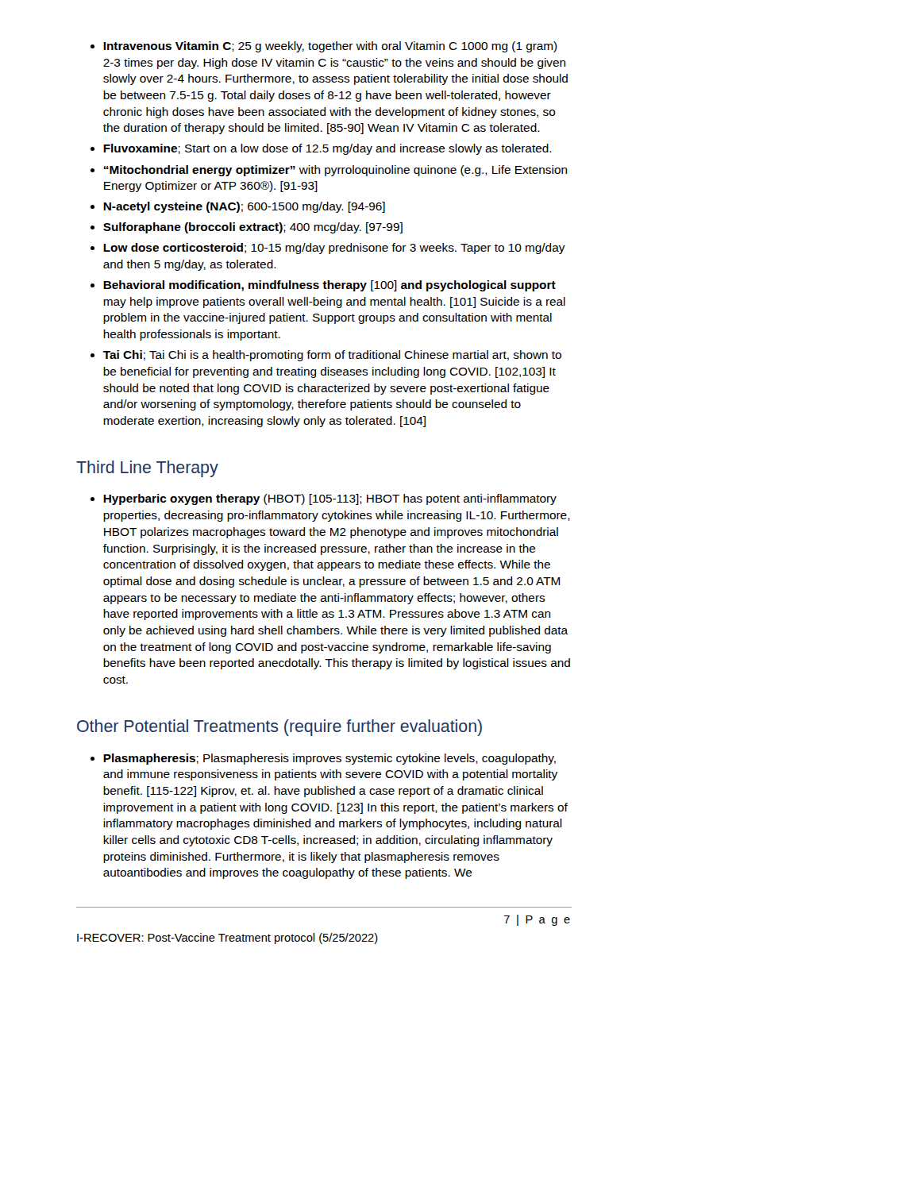Intravenous Vitamin C; 25 g weekly, together with oral Vitamin C 1000 mg (1 gram) 2-3 times per day. High dose IV vitamin C is “caustic” to the veins and should be given slowly over 2-4 hours. Furthermore, to assess patient tolerability the initial dose should be between 7.5-15 g. Total daily doses of 8-12 g have been well-tolerated, however chronic high doses have been associated with the development of kidney stones, so the duration of therapy should be limited. [85-90] Wean IV Vitamin C as tolerated.
Fluvoxamine; Start on a low dose of 12.5 mg/day and increase slowly as tolerated.
“Mitochondrial energy optimizer” with pyrroloquinoline quinone (e.g., Life Extension Energy Optimizer or ATP 360®). [91-93]
N-acetyl cysteine (NAC); 600-1500 mg/day. [94-96]
Sulforaphane (broccoli extract); 400 mcg/day. [97-99]
Low dose corticosteroid; 10-15 mg/day prednisone for 3 weeks. Taper to 10 mg/day and then 5 mg/day, as tolerated.
Behavioral modification, mindfulness therapy [100] and psychological support may help improve patients overall well-being and mental health. [101] Suicide is a real problem in the vaccine-injured patient. Support groups and consultation with mental health professionals is important.
Tai Chi; Tai Chi is a health-promoting form of traditional Chinese martial art, shown to be beneficial for preventing and treating diseases including long COVID. [102,103] It should be noted that long COVID is characterized by severe post-exertional fatigue and/or worsening of symptomology, therefore patients should be counseled to moderate exertion, increasing slowly only as tolerated. [104]
Third Line Therapy
Hyperbaric oxygen therapy (HBOT) [105-113]; HBOT has potent anti-inflammatory properties, decreasing pro-inflammatory cytokines while increasing IL-10. Furthermore, HBOT polarizes macrophages toward the M2 phenotype and improves mitochondrial function. Surprisingly, it is the increased pressure, rather than the increase in the concentration of dissolved oxygen, that appears to mediate these effects. While the optimal dose and dosing schedule is unclear, a pressure of between 1.5 and 2.0 ATM appears to be necessary to mediate the anti-inflammatory effects; however, others have reported improvements with a little as 1.3 ATM. Pressures above 1.3 ATM can only be achieved using hard shell chambers. While there is very limited published data on the treatment of long COVID and post-vaccine syndrome, remarkable life-saving benefits have been reported anecdotally. This therapy is limited by logistical issues and cost.
Other Potential Treatments (require further evaluation)
Plasmapheresis; Plasmapheresis improves systemic cytokine levels, coagulopathy, and immune responsiveness in patients with severe COVID with a potential mortality benefit. [115-122] Kiprov, et. al. have published a case report of a dramatic clinical improvement in a patient with long COVID. [123] In this report, the patient’s markers of inflammatory macrophages diminished and markers of lymphocytes, including natural killer cells and cytotoxic CD8 T-cells, increased; in addition, circulating inflammatory proteins diminished. Furthermore, it is likely that plasmapheresis removes autoantibodies and improves the coagulopathy of these patients. We
7 | P a g e
I-RECOVER: Post-Vaccine Treatment protocol (5/25/2022)